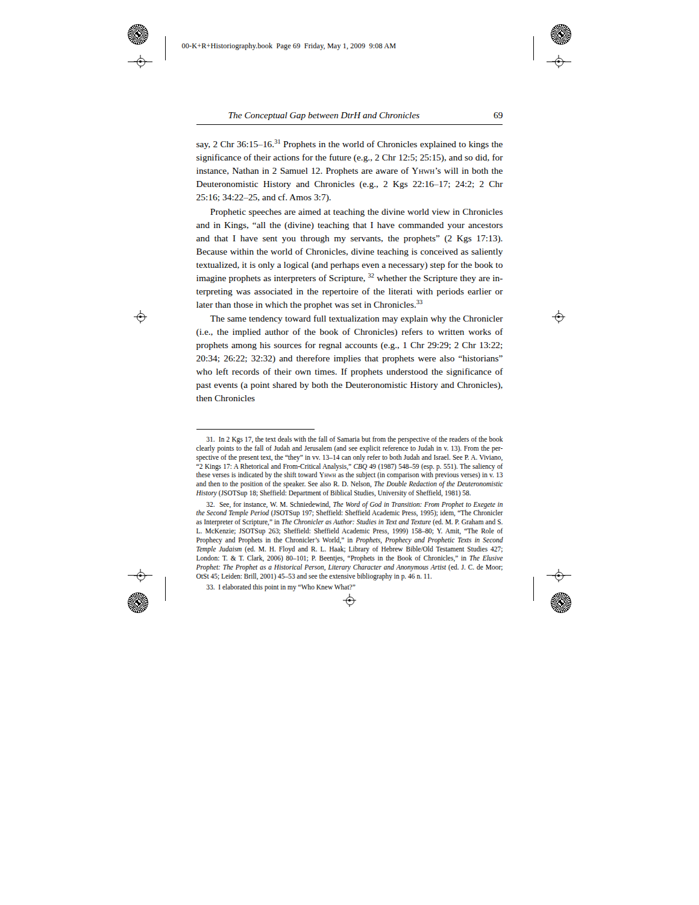00-K+R+Historiography.book Page 69 Friday, May 1, 2009 9:08 AM
The Conceptual Gap between DtrH and Chronicles 69
say, 2 Chr 36:15–16.31 Prophets in the world of Chronicles explained to kings the significance of their actions for the future (e.g., 2 Chr 12:5; 25:15), and so did, for instance, Nathan in 2 Samuel 12. Prophets are aware of Yhwh’s will in both the Deuteronomistic History and Chronicles (e.g., 2 Kgs 22:16–17; 24:2; 2 Chr 25:16; 34:22–25, and cf. Amos 3:7).
Prophetic speeches are aimed at teaching the divine world view in Chronicles and in Kings, “all the (divine) teaching that I have commanded your ancestors and that I have sent you through my servants, the prophets” (2 Kgs 17:13). Because within the world of Chronicles, divine teaching is conceived as saliently textualized, it is only a logical (and perhaps even a necessary) step for the book to imagine prophets as interpreters of Scripture, 32 whether the Scripture they are interpreting was associated in the repertoire of the literati with periods earlier or later than those in which the prophet was set in Chronicles.33
The same tendency toward full textualization may explain why the Chronicler (i.e., the implied author of the book of Chronicles) refers to written works of prophets among his sources for regnal accounts (e.g., 1 Chr 29:29; 2 Chr 13:22; 20:34; 26:22; 32:32) and therefore implies that prophets were also “historians” who left records of their own times. If prophets understood the significance of past events (a point shared by both the Deuteronomistic History and Chronicles), then Chronicles
31. In 2 Kgs 17, the text deals with the fall of Samaria but from the perspective of the readers of the book clearly points to the fall of Judah and Jerusalem (and see explicit reference to Judah in v. 13). From the perspective of the present text, the “they” in vv. 13–14 can only refer to both Judah and Israel. See P. A. Viviano, “2 Kings 17: A Rhetorical and From-Critical Analysis,” CBQ 49 (1987) 548–59 (esp. p. 551). The saliency of these verses is indicated by the shift toward Yhwh as the subject (in comparison with previous verses) in v. 13 and then to the position of the speaker. See also R. D. Nelson, The Double Redaction of the Deuteronomistic History (JSOTSup 18; Sheffield: Department of Biblical Studies, University of Sheffield, 1981) 58.
32. See, for instance, W. M. Schniedewind, The Word of God in Transition: From Prophet to Exegete in the Second Temple Period (JSOTSup 197; Sheffield: Sheffield Academic Press, 1995); idem, “The Chronicler as Interpreter of Scripture,” in The Chronicler as Author: Studies in Text and Texture (ed. M. P. Graham and S. L. McKenzie; JSOTSup 263; Sheffield: Sheffield Academic Press, 1999) 158–80; Y. Amit, “The Role of Prophecy and Prophets in the Chronicler’s World,” in Prophets, Prophecy and Prophetic Texts in Second Temple Judaism (ed. M. H. Floyd and R. L. Haak; Library of Hebrew Bible/Old Testament Studies 427; London: T. & T. Clark, 2006) 80–101; P. Beentjes, “Prophets in the Book of Chronicles,” in The Elusive Prophet: The Prophet as a Historical Person, Literary Character and Anonymous Artist (ed. J. C. de Moor; OtSt 45; Leiden: Brill, 2001) 45–53 and see the extensive bibliography in p. 46 n. 11.
33. I elaborated this point in my “Who Knew What?”